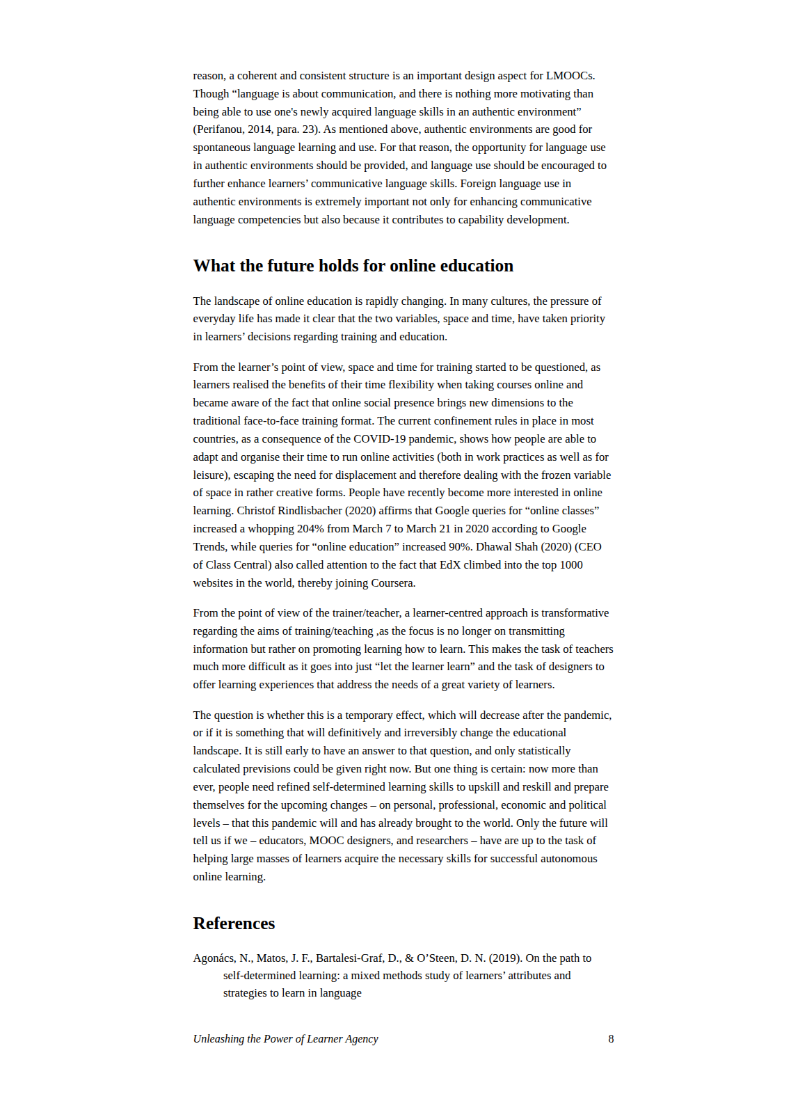reason, a coherent and consistent structure is an important design aspect for LMOOCs. Though “language is about communication, and there is nothing more motivating than being able to use one's newly acquired language skills in an authentic environment” (Perifanou, 2014, para. 23). As mentioned above, authentic environments are good for spontaneous language learning and use. For that reason, the opportunity for language use in authentic environments should be provided, and language use should be encouraged to further enhance learners’ communicative language skills. Foreign language use in authentic environments is extremely important not only for enhancing communicative language competencies but also because it contributes to capability development.
What the future holds for online education
The landscape of online education is rapidly changing. In many cultures, the pressure of everyday life has made it clear that the two variables, space and time, have taken priority in learners’ decisions regarding training and education.
From the learner’s point of view, space and time for training started to be questioned, as learners realised the benefits of their time flexibility when taking courses online and became aware of the fact that online social presence brings new dimensions to the traditional face-to-face training format. The current confinement rules in place in most countries, as a consequence of the COVID-19 pandemic, shows how people are able to adapt and organise their time to run online activities (both in work practices as well as for leisure), escaping the need for displacement and therefore dealing with the frozen variable of space in rather creative forms. People have recently become more interested in online learning. Christof Rindlisbacher (2020) affirms that Google queries for “online classes” increased a whopping 204% from March 7 to March 21 in 2020 according to Google Trends, while queries for “online education” increased 90%. Dhawal Shah (2020) (CEO of Class Central) also called attention to the fact that EdX climbed into the top 1000 websites in the world, thereby joining Coursera.
From the point of view of the trainer/teacher, a learner-centred approach is transformative regarding the aims of training/teaching ,as the focus is no longer on transmitting information but rather on promoting learning how to learn. This makes the task of teachers much more difficult as it goes into just “let the learner learn” and the task of designers to offer learning experiences that address the needs of a great variety of learners.
The question is whether this is a temporary effect, which will decrease after the pandemic, or if it is something that will definitively and irreversibly change the educational landscape. It is still early to have an answer to that question, and only statistically calculated previsions could be given right now. But one thing is certain: now more than ever, people need refined self-determined learning skills to upskill and reskill and prepare themselves for the upcoming changes – on personal, professional, economic and political levels – that this pandemic will and has already brought to the world. Only the future will tell us if we – educators, MOOC designers, and researchers – have are up to the task of helping large masses of learners acquire the necessary skills for successful autonomous online learning.
References
Agonács, N., Matos, J. F., Bartalesi-Graf, D., & O’Steen, D. N. (2019). On the path to self-determined learning: a mixed methods study of learners’ attributes and strategies to learn in language
Unleashing the Power of Learner Agency 8